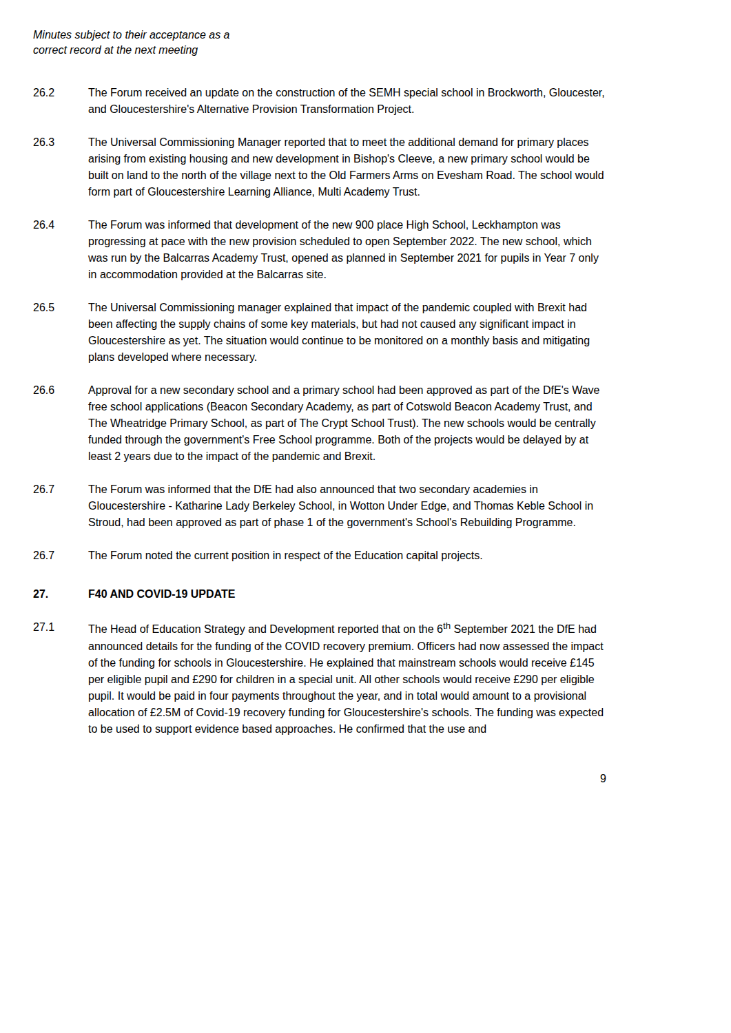Minutes subject to their acceptance as a
correct record at the next meeting
26.2
The Forum received an update on the construction of the SEMH special school in Brockworth, Gloucester, and Gloucestershire's Alternative Provision Transformation Project.
26.3
The Universal Commissioning Manager reported that to meet the additional demand for primary places arising from existing housing and new development in Bishop's Cleeve, a new primary school would be built on land to the north of the village next to the Old Farmers Arms on Evesham Road. The school would form part of Gloucestershire Learning Alliance, Multi Academy Trust.
26.4
The Forum was informed that development of the new 900 place High School, Leckhampton was progressing at pace with the new provision scheduled to open September 2022. The new school, which was run by the Balcarras Academy Trust, opened as planned in September 2021 for pupils in Year 7 only in accommodation provided at the Balcarras site.
26.5
The Universal Commissioning manager explained that impact of the pandemic coupled with Brexit had been affecting the supply chains of some key materials, but had not caused any significant impact in Gloucestershire as yet. The situation would continue to be monitored on a monthly basis and mitigating plans developed where necessary.
26.6
Approval for a new secondary school and a primary school had been approved as part of the DfE's Wave free school applications (Beacon Secondary Academy, as part of Cotswold Beacon Academy Trust, and The Wheatridge Primary School, as part of The Crypt School Trust). The new schools would be centrally funded through the government's Free School programme. Both of the projects would be delayed by at least 2 years due to the impact of the pandemic and Brexit.
26.7
The Forum was informed that the DfE had also announced that two secondary academies in Gloucestershire - Katharine Lady Berkeley School, in Wotton Under Edge, and Thomas Keble School in Stroud, had been approved as part of phase 1 of the government's School's Rebuilding Programme.
26.7
The Forum noted the current position in respect of the Education capital projects.
27. F40 AND COVID-19 UPDATE
27.1
The Head of Education Strategy and Development reported that on the 6th September 2021 the DfE had announced details for the funding of the COVID recovery premium. Officers had now assessed the impact of the funding for schools in Gloucestershire. He explained that mainstream schools would receive £145 per eligible pupil and £290 for children in a special unit. All other schools would receive £290 per eligible pupil. It would be paid in four payments throughout the year, and in total would amount to a provisional allocation of £2.5M of Covid-19 recovery funding for Gloucestershire's schools. The funding was expected to be used to support evidence based approaches. He confirmed that the use and
9